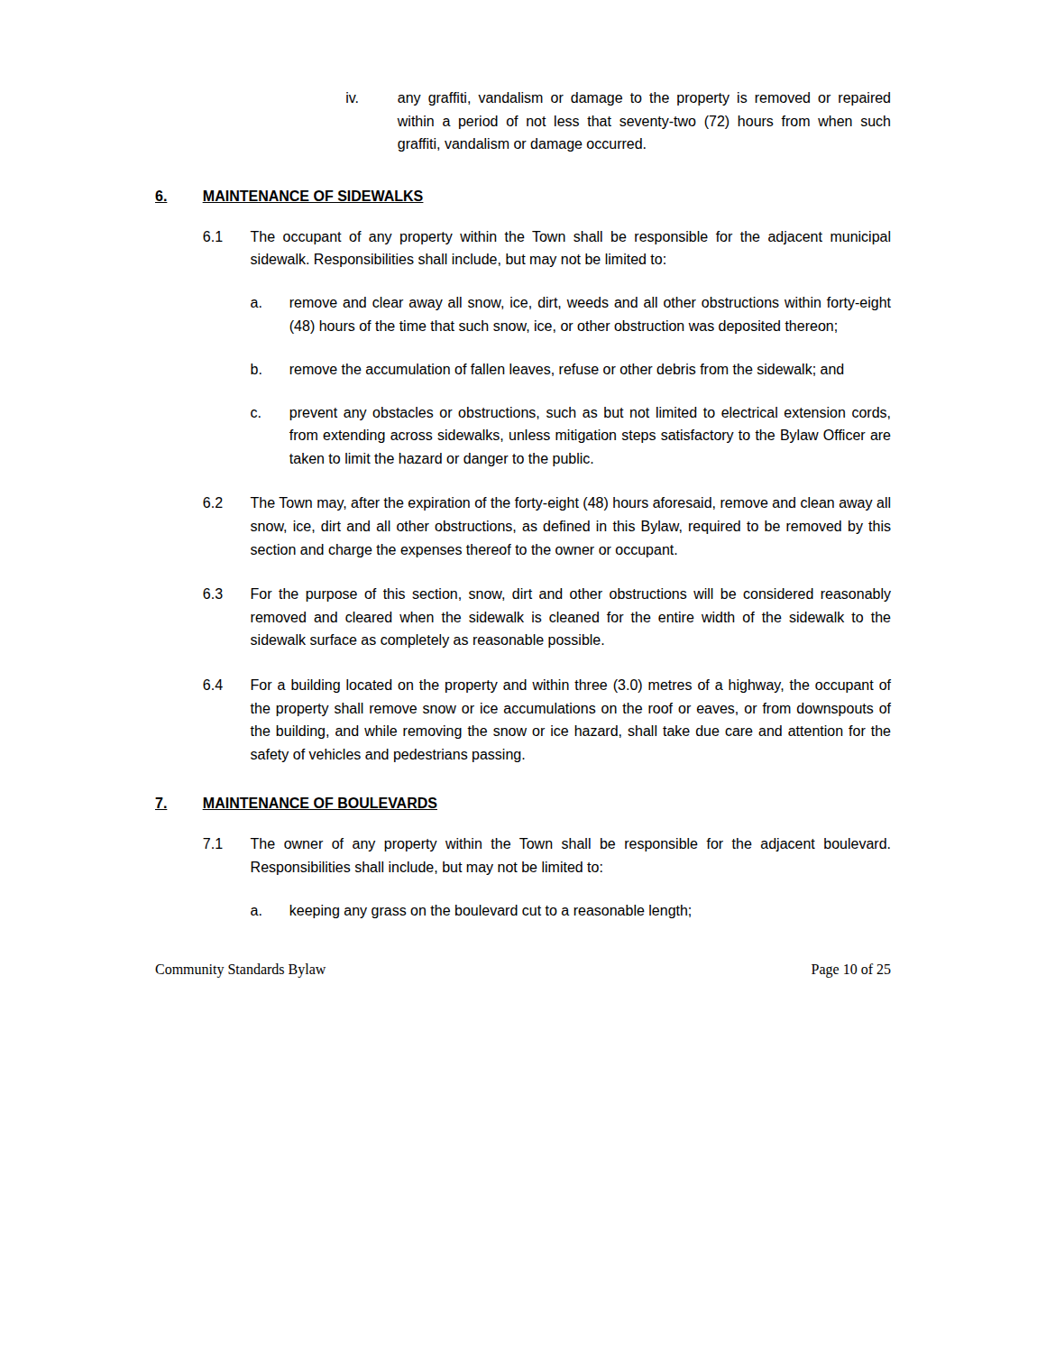iv. any graffiti, vandalism or damage to the property is removed or repaired within a period of not less that seventy-two (72) hours from when such graffiti, vandalism or damage occurred.
6. MAINTENANCE OF SIDEWALKS
6.1
The occupant of any property within the Town shall be responsible for the adjacent municipal sidewalk. Responsibilities shall include, but may not be limited to:
a. remove and clear away all snow, ice, dirt, weeds and all other obstructions within forty-eight (48) hours of the time that such snow, ice, or other obstruction was deposited thereon;
b. remove the accumulation of fallen leaves, refuse or other debris from the sidewalk; and
c. prevent any obstacles or obstructions, such as but not limited to electrical extension cords, from extending across sidewalks, unless mitigation steps satisfactory to the Bylaw Officer are taken to limit the hazard or danger to the public.
6.2
The Town may, after the expiration of the forty-eight (48) hours aforesaid, remove and clean away all snow, ice, dirt and all other obstructions, as defined in this Bylaw, required to be removed by this section and charge the expenses thereof to the owner or occupant.
6.3
For the purpose of this section, snow, dirt and other obstructions will be considered reasonably removed and cleared when the sidewalk is cleaned for the entire width of the sidewalk to the sidewalk surface as completely as reasonable possible.
6.4
For a building located on the property and within three (3.0) metres of a highway, the occupant of the property shall remove snow or ice accumulations on the roof or eaves, or from downspouts of the building, and while removing the snow or ice hazard, shall take due care and attention for the safety of vehicles and pedestrians passing.
7. MAINTENANCE OF BOULEVARDS
7.1
The owner of any property within the Town shall be responsible for the adjacent boulevard. Responsibilities shall include, but may not be limited to:
a. keeping any grass on the boulevard cut to a reasonable length;
Community Standards Bylaw Page 10 of 25